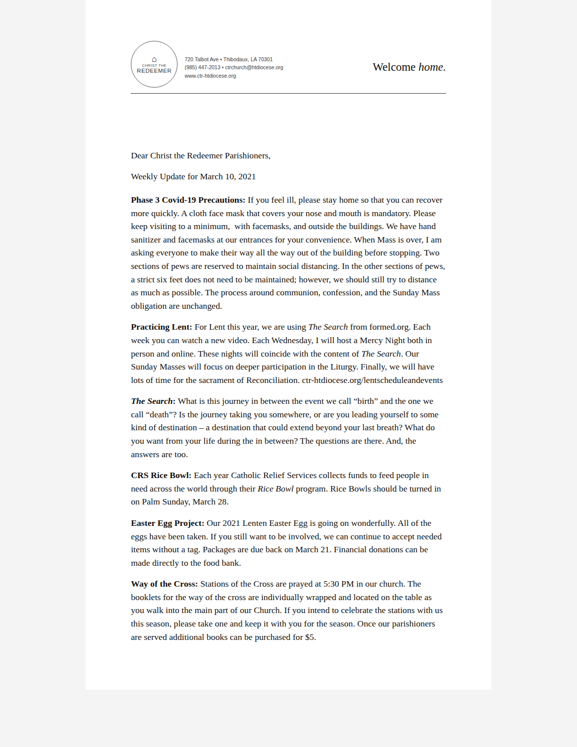⌂
CHRIST THE
REDEEMER
720 Talbot Ave • Thibodaux, LA 70301
(985) 447-2013 • ctrchurch@htdiocese.org
www.ctr-htdiocese.org
Welcome home.
Dear Christ the Redeemer Parishioners,
Weekly Update for March 10, 2021
Phase 3 Covid-19 Precautions: If you feel ill, please stay home so that you can recover more quickly. A cloth face mask that covers your nose and mouth is mandatory. Please keep visiting to a minimum, with facemasks, and outside the buildings. We have hand sanitizer and facemasks at our entrances for your convenience. When Mass is over, I am asking everyone to make their way all the way out of the building before stopping. Two sections of pews are reserved to maintain social distancing. In the other sections of pews, a strict six feet does not need to be maintained; however, we should still try to distance as much as possible. The process around communion, confession, and the Sunday Mass obligation are unchanged.
Practicing Lent: For Lent this year, we are using The Search from formed.org. Each week you can watch a new video. Each Wednesday, I will host a Mercy Night both in person and online. These nights will coincide with the content of The Search. Our Sunday Masses will focus on deeper participation in the Liturgy. Finally, we will have lots of time for the sacrament of Reconciliation. ctr-htdiocese.org/lentscheduleandevents
The Search: What is this journey in between the event we call “birth” and the one we call “death”? Is the journey taking you somewhere, or are you leading yourself to some kind of destination – a destination that could extend beyond your last breath? What do you want from your life during the in between? The questions are there. And, the answers are too.
CRS Rice Bowl: Each year Catholic Relief Services collects funds to feed people in need across the world through their Rice Bowl program. Rice Bowls should be turned in on Palm Sunday, March 28.
Easter Egg Project: Our 2021 Lenten Easter Egg is going on wonderfully. All of the eggs have been taken. If you still want to be involved, we can continue to accept needed items without a tag. Packages are due back on March 21. Financial donations can be made directly to the food bank.
Way of the Cross: Stations of the Cross are prayed at 5:30 PM in our church. The booklets for the way of the cross are individually wrapped and located on the table as you walk into the main part of our Church. If you intend to celebrate the stations with us this season, please take one and keep it with you for the season. Once our parishioners are served additional books can be purchased for $5.